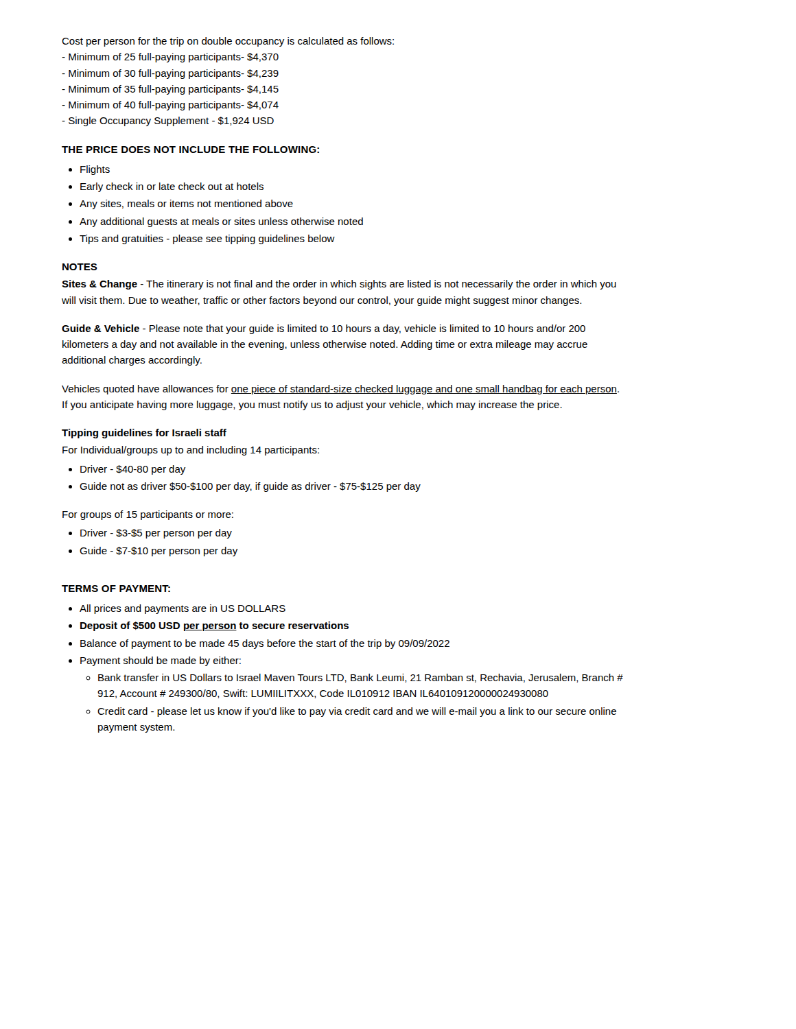Cost per person for the trip on double occupancy is calculated as follows:
- Minimum of 25 full-paying participants- $4,370
- Minimum of 30 full-paying participants- $4,239
- Minimum of 35 full-paying participants- $4,145
- Minimum of 40 full-paying participants- $4,074
- Single Occupancy Supplement - $1,924 USD
THE PRICE DOES NOT INCLUDE THE FOLLOWING:
Flights
Early check in or late check out at hotels
Any sites, meals or items not mentioned above
Any additional guests at meals or sites unless otherwise noted
Tips and gratuities - please see tipping guidelines below
NOTES
Sites & Change - The itinerary is not final and the order in which sights are listed is not necessarily the order in which you will visit them. Due to weather, traffic or other factors beyond our control, your guide might suggest minor changes.
Guide & Vehicle - Please note that your guide is limited to 10 hours a day, vehicle is limited to 10 hours and/or 200 kilometers a day and not available in the evening, unless otherwise noted. Adding time or extra mileage may accrue additional charges accordingly.
Vehicles quoted have allowances for one piece of standard-size checked luggage and one small handbag for each person. If you anticipate having more luggage, you must notify us to adjust your vehicle, which may increase the price.
Tipping guidelines for Israeli staff
For Individual/groups up to and including 14 participants:
Driver - $40-80 per day
Guide not as driver $50-$100 per day, if guide as driver - $75-$125 per day
For groups of 15 participants or more:
Driver - $3-$5 per person per day
Guide - $7-$10 per person per day
TERMS OF PAYMENT:
All prices and payments are in US DOLLARS
Deposit of $500 USD per person to secure reservations
Balance of payment to be made 45 days before the start of the trip by 09/09/2022
Payment should be made by either:
Bank transfer in US Dollars to Israel Maven Tours LTD, Bank Leumi, 21 Ramban st, Rechavia, Jerusalem, Branch # 912, Account # 249300/80, Swift: LUMIILITXXX, Code IL010912 IBAN IL640109120000024930080
Credit card - please let us know if you'd like to pay via credit card and we will e-mail you a link to our secure online payment system.